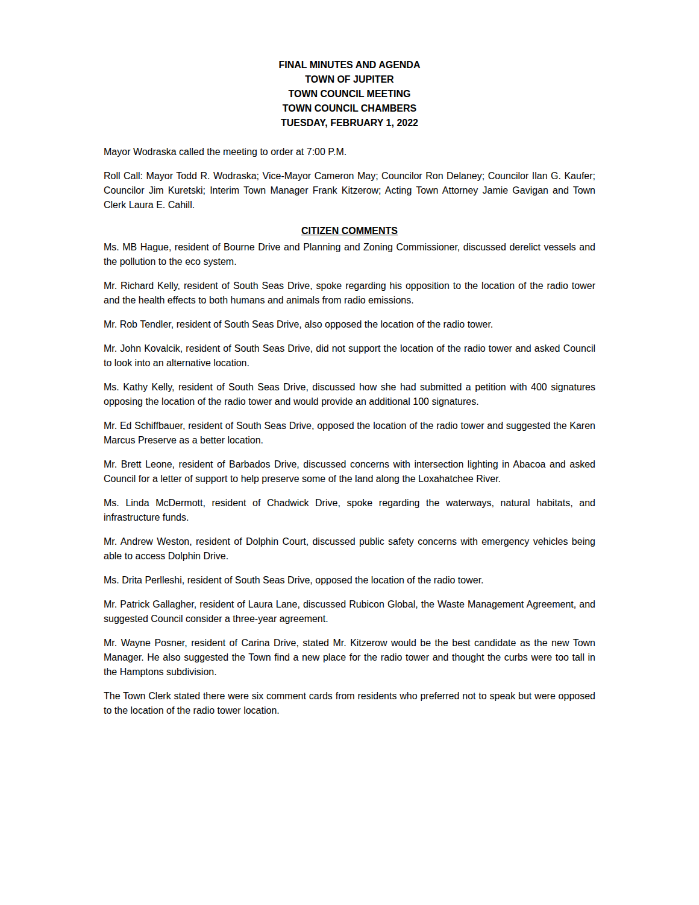FINAL MINUTES AND AGENDA
TOWN OF JUPITER
TOWN COUNCIL MEETING
TOWN COUNCIL CHAMBERS
TUESDAY, FEBRUARY 1, 2022
Mayor Wodraska called the meeting to order at 7:00 P.M.
Roll Call: Mayor Todd R. Wodraska; Vice-Mayor Cameron May; Councilor Ron Delaney; Councilor Ilan G. Kaufer; Councilor Jim Kuretski; Interim Town Manager Frank Kitzerow; Acting Town Attorney Jamie Gavigan and Town Clerk Laura E. Cahill.
CITIZEN COMMENTS
Ms. MB Hague, resident of Bourne Drive and Planning and Zoning Commissioner, discussed derelict vessels and the pollution to the eco system.
Mr. Richard Kelly, resident of South Seas Drive, spoke regarding his opposition to the location of the radio tower and the health effects to both humans and animals from radio emissions.
Mr. Rob Tendler, resident of South Seas Drive, also opposed the location of the radio tower.
Mr. John Kovalcik, resident of South Seas Drive, did not support the location of the radio tower and asked Council to look into an alternative location.
Ms. Kathy Kelly, resident of South Seas Drive, discussed how she had submitted a petition with 400 signatures opposing the location of the radio tower and would provide an additional 100 signatures.
Mr. Ed Schiffbauer, resident of South Seas Drive, opposed the location of the radio tower and suggested the Karen Marcus Preserve as a better location.
Mr. Brett Leone, resident of Barbados Drive, discussed concerns with intersection lighting in Abacoa and asked Council for a letter of support to help preserve some of the land along the Loxahatchee River.
Ms. Linda McDermott, resident of Chadwick Drive, spoke regarding the waterways, natural habitats, and infrastructure funds.
Mr. Andrew Weston, resident of Dolphin Court, discussed public safety concerns with emergency vehicles being able to access Dolphin Drive.
Ms. Drita Perlleshi, resident of South Seas Drive, opposed the location of the radio tower.
Mr. Patrick Gallagher, resident of Laura Lane, discussed Rubicon Global, the Waste Management Agreement, and suggested Council consider a three-year agreement.
Mr. Wayne Posner, resident of Carina Drive, stated Mr. Kitzerow would be the best candidate as the new Town Manager. He also suggested the Town find a new place for the radio tower and thought the curbs were too tall in the Hamptons subdivision.
The Town Clerk stated there were six comment cards from residents who preferred not to speak but were opposed to the location of the radio tower location.